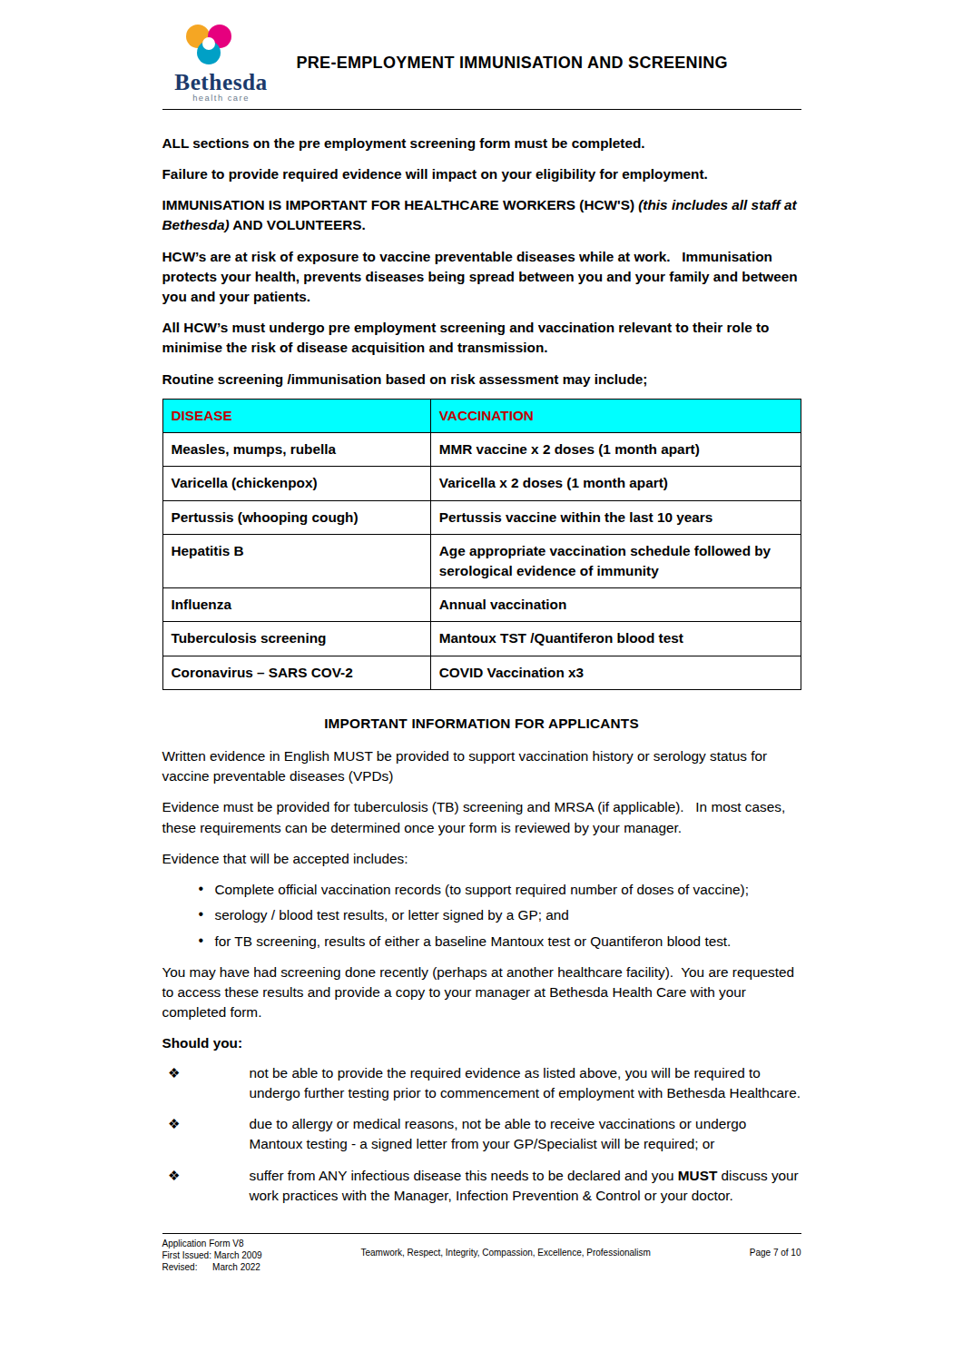Bethesda
health care
PRE-EMPLOYMENT IMMUNISATION AND SCREENING
ALL sections on the pre employment screening form must be completed.
Failure to provide required evidence will impact on your eligibility for employment.
IMMUNISATION IS IMPORTANT FOR HEALTHCARE WORKERS (HCW'S) (this includes all staff at Bethesda) AND VOLUNTEERS.
HCW’s are at risk of exposure to vaccine preventable diseases while at work. Immunisation protects your health, prevents diseases being spread between you and your family and between you and your patients.
All HCW’s must undergo pre employment screening and vaccination relevant to their role to minimise the risk of disease acquisition and transmission.
Routine screening /immunisation based on risk assessment may include;
| DISEASE | VACCINATION |
| --- | --- |
| Measles, mumps, rubella | MMR vaccine x 2 doses (1 month apart) |
| Varicella (chickenpox) | Varicella x 2 doses (1 month apart) |
| Pertussis (whooping cough) | Pertussis vaccine within the last 10 years |
| Hepatitis B | Age appropriate vaccination schedule followed by serological evidence of immunity |
| Influenza | Annual vaccination |
| Tuberculosis screening | Mantoux TST /Quantiferon blood test |
| Coronavirus – SARS COV-2 | COVID Vaccination x3 |
IMPORTANT INFORMATION FOR APPLICANTS
Written evidence in English MUST be provided to support vaccination history or serology status for vaccine preventable diseases (VPDs)
Evidence must be provided for tuberculosis (TB) screening and MRSA (if applicable). In most cases, these requirements can be determined once your form is reviewed by your manager.
Evidence that will be accepted includes:
Complete official vaccination records (to support required number of doses of vaccine);
serology / blood test results, or letter signed by a GP; and
for TB screening, results of either a baseline Mantoux test or Quantiferon blood test.
You may have had screening done recently (perhaps at another healthcare facility). You are requested to access these results and provide a copy to your manager at Bethesda Health Care with your completed form.
Should you:
❖ not be able to provide the required evidence as listed above, you will be required to undergo further testing prior to commencement of employment with Bethesda Healthcare.
❖ due to allergy or medical reasons, not be able to receive vaccinations or undergo Mantoux testing - a signed letter from your GP/Specialist will be required; or
❖ suffer from ANY infectious disease this needs to be declared and you MUST discuss your work practices with the Manager, Infection Prevention & Control or your doctor.
Application Form V8 First Issued: March 2009 Revised: March 2022
Teamwork, Respect, Integrity, Compassion, Excellence, Professionalism
Page 7 of 10